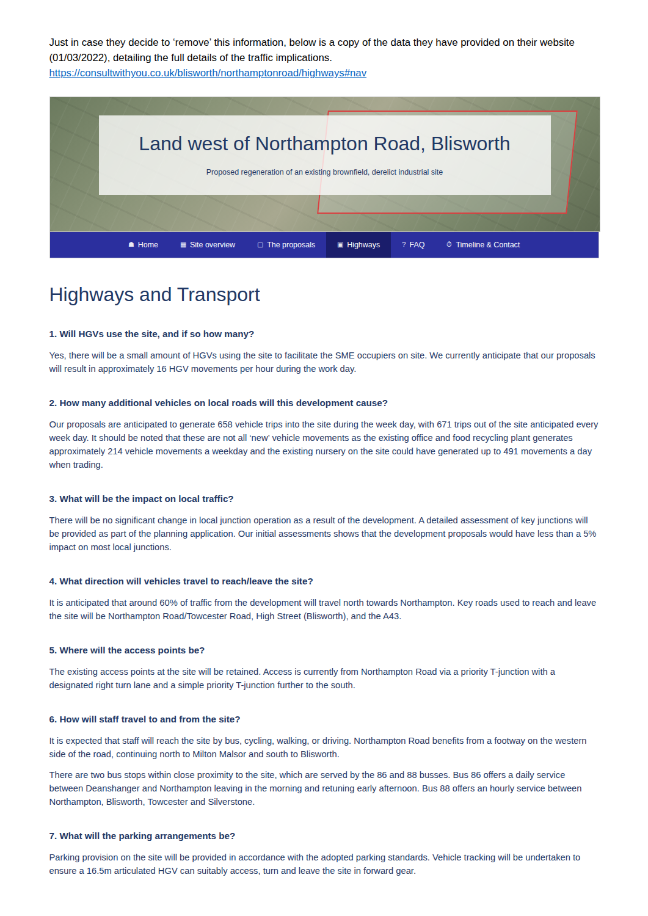Just in case they decide to ‘remove’ this information, below is a copy of the data they have provided on their website (01/03/2022), detailing the full details of the traffic implications.
https://consultwithyou.co.uk/blisworth/northamptonroad/highways#nav
Land west of Northampton Road, Blisworth
Proposed regeneration of an existing brownfield, derelict industrial site
☗ Home ▦ Site overview ▢ The proposals ▣ Highways ? FAQ ⏱ Timeline & Contact
Highways and Transport
1. Will HGVs use the site, and if so how many?
Yes, there will be a small amount of HGVs using the site to facilitate the SME occupiers on site. We currently anticipate that our proposals will result in approximately 16 HGV movements per hour during the work day.
2. How many additional vehicles on local roads will this development cause?
Our proposals are anticipated to generate 658 vehicle trips into the site during the week day, with 671 trips out of the site anticipated every week day. It should be noted that these are not all ‘new’ vehicle movements as the existing office and food recycling plant generates approximately 214 vehicle movements a weekday and the existing nursery on the site could have generated up to 491 movements a day when trading.
3. What will be the impact on local traffic?
There will be no significant change in local junction operation as a result of the development. A detailed assessment of key junctions will be provided as part of the planning application. Our initial assessments shows that the development proposals would have less than a 5% impact on most local junctions.
4. What direction will vehicles travel to reach/leave the site?
It is anticipated that around 60% of traffic from the development will travel north towards Northampton. Key roads used to reach and leave the site will be Northampton Road/Towcester Road, High Street (Blisworth), and the A43.
5. Where will the access points be?
The existing access points at the site will be retained. Access is currently from Northampton Road via a priority T-junction with a designated right turn lane and a simple priority T-junction further to the south.
6. How will staff travel to and from the site?
It is expected that staff will reach the site by bus, cycling, walking, or driving. Northampton Road benefits from a footway on the western side of the road, continuing north to Milton Malsor and south to Blisworth.
There are two bus stops within close proximity to the site, which are served by the 86 and 88 busses. Bus 86 offers a daily service between Deanshanger and Northampton leaving in the morning and retuning early afternoon. Bus 88 offers an hourly service between Northampton, Blisworth, Towcester and Silverstone.
7. What will the parking arrangements be?
Parking provision on the site will be provided in accordance with the adopted parking standards. Vehicle tracking will be undertaken to ensure a 16.5m articulated HGV can suitably access, turn and leave the site in forward gear.